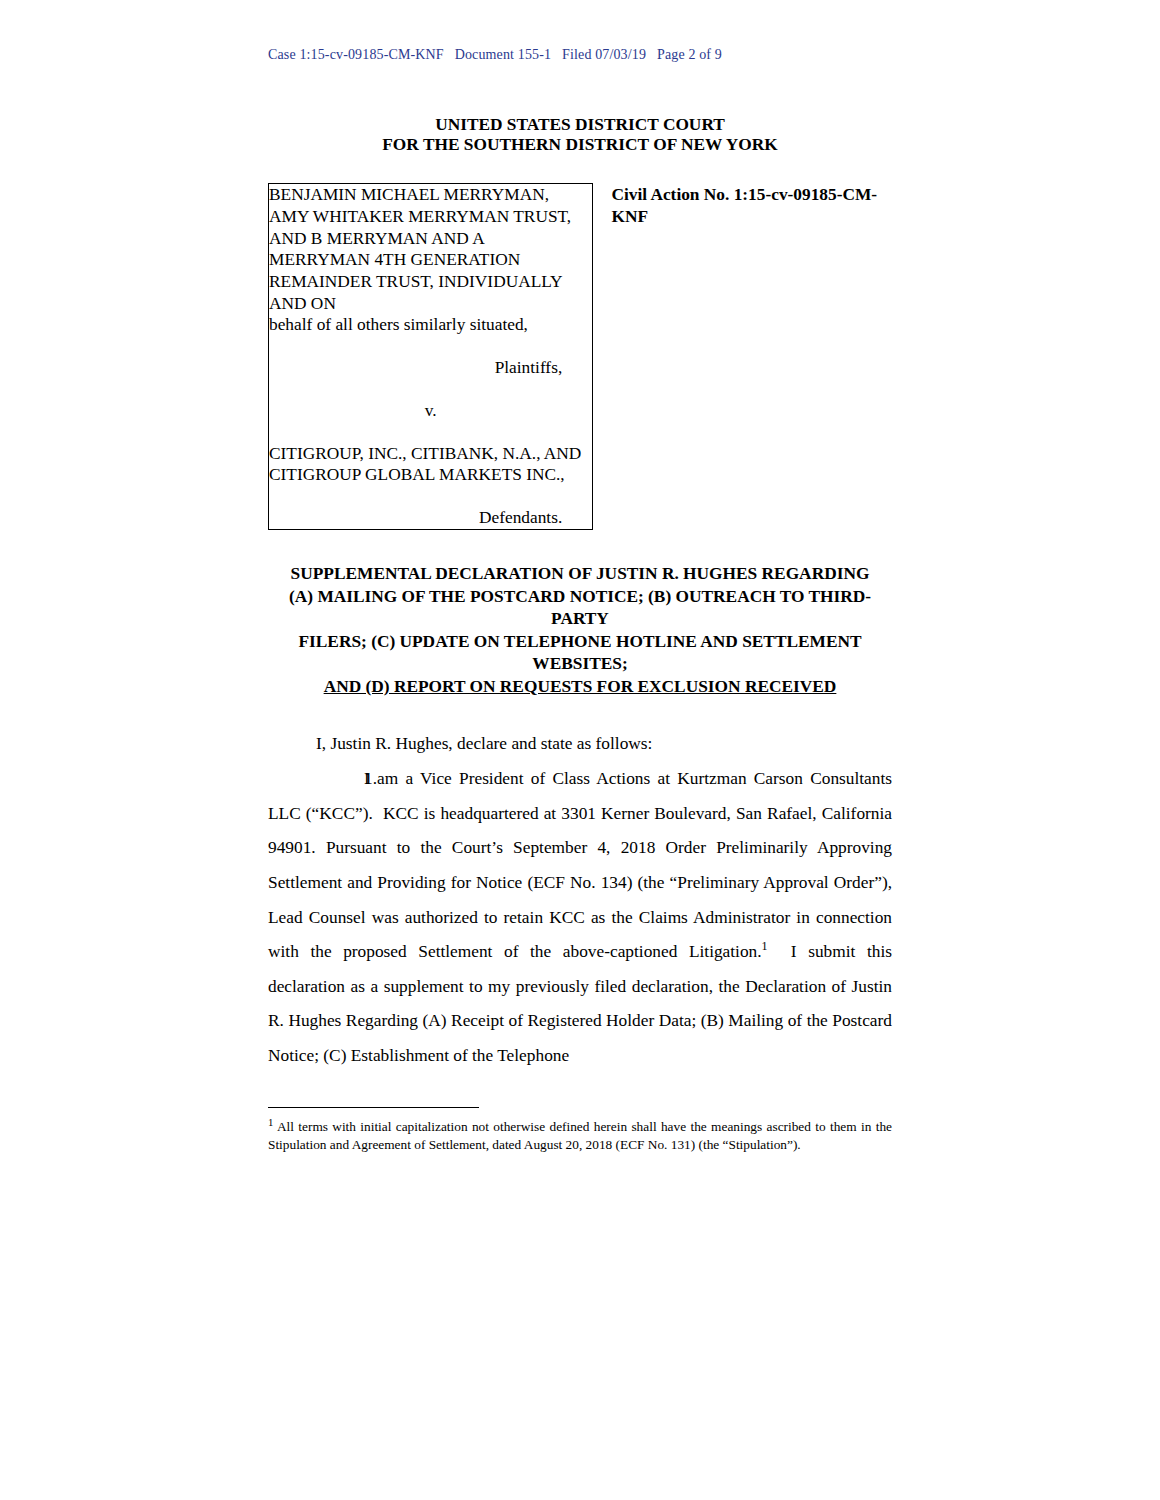Case 1:15-cv-09185-CM-KNF Document 155-1 Filed 07/03/19 Page 2 of 9
UNITED STATES DISTRICT COURT
FOR THE SOUTHERN DISTRICT OF NEW YORK
| BENJAMIN MICHAEL MERRYMAN, AMY WHITAKER MERRYMAN TRUST, AND B MERRYMAN AND A MERRYMAN 4TH GENERATION REMAINDER TRUST, individually and on behalf of all others similarly situated, Plaintiffs, v. CITIGROUP, INC., CITIBANK, N.A., and CITIGROUP GLOBAL MARKETS INC., Defendants. | | Civil Action No. 1:15-cv-09185-CM-KNF |
SUPPLEMENTAL DECLARATION OF JUSTIN R. HUGHES REGARDING
(A) MAILING OF THE POSTCARD NOTICE; (B) OUTREACH TO THIRD-PARTY
FILERS; (C) UPDATE ON TELEPHONE HOTLINE AND SETTLEMENT WEBSITES;
AND (D) REPORT ON REQUESTS FOR EXCLUSION RECEIVED
I, Justin R. Hughes, declare and state as follows:
1. I am a Vice President of Class Actions at Kurtzman Carson Consultants LLC (“KCC”). KCC is headquartered at 3301 Kerner Boulevard, San Rafael, California 94901. Pursuant to the Court’s September 4, 2018 Order Preliminarily Approving Settlement and Providing for Notice (ECF No. 134) (the “Preliminary Approval Order”), Lead Counsel was authorized to retain KCC as the Claims Administrator in connection with the proposed Settlement of the above-captioned Litigation.1 I submit this declaration as a supplement to my previously filed declaration, the Declaration of Justin R. Hughes Regarding (A) Receipt of Registered Holder Data; (B) Mailing of the Postcard Notice; (C) Establishment of the Telephone
1 All terms with initial capitalization not otherwise defined herein shall have the meanings ascribed to them in the Stipulation and Agreement of Settlement, dated August 20, 2018 (ECF No. 131) (the “Stipulation”).